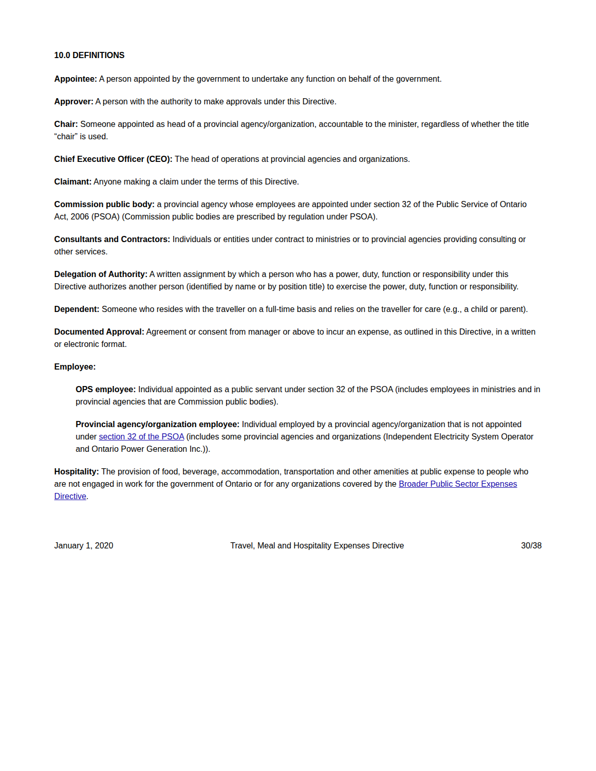10.0 DEFINITIONS
Appointee: A person appointed by the government to undertake any function on behalf of the government.
Approver: A person with the authority to make approvals under this Directive.
Chair: Someone appointed as head of a provincial agency/organization, accountable to the minister, regardless of whether the title “chair” is used.
Chief Executive Officer (CEO): The head of operations at provincial agencies and organizations.
Claimant: Anyone making a claim under the terms of this Directive.
Commission public body: a provincial agency whose employees are appointed under section 32 of the Public Service of Ontario Act, 2006 (PSOA) (Commission public bodies are prescribed by regulation under PSOA).
Consultants and Contractors: Individuals or entities under contract to ministries or to provincial agencies providing consulting or other services.
Delegation of Authority: A written assignment by which a person who has a power, duty, function or responsibility under this Directive authorizes another person (identified by name or by position title) to exercise the power, duty, function or responsibility.
Dependent: Someone who resides with the traveller on a full-time basis and relies on the traveller for care (e.g., a child or parent).
Documented Approval: Agreement or consent from manager or above to incur an expense, as outlined in this Directive, in a written or electronic format.
Employee:
OPS employee: Individual appointed as a public servant under section 32 of the PSOA (includes employees in ministries and in provincial agencies that are Commission public bodies).
Provincial agency/organization employee: Individual employed by a provincial agency/organization that is not appointed under section 32 of the PSOA (includes some provincial agencies and organizations (Independent Electricity System Operator and Ontario Power Generation Inc.)).
Hospitality: The provision of food, beverage, accommodation, transportation and other amenities at public expense to people who are not engaged in work for the government of Ontario or for any organizations covered by the Broader Public Sector Expenses Directive.
January 1, 2020 Travel, Meal and Hospitality Expenses Directive 30/38